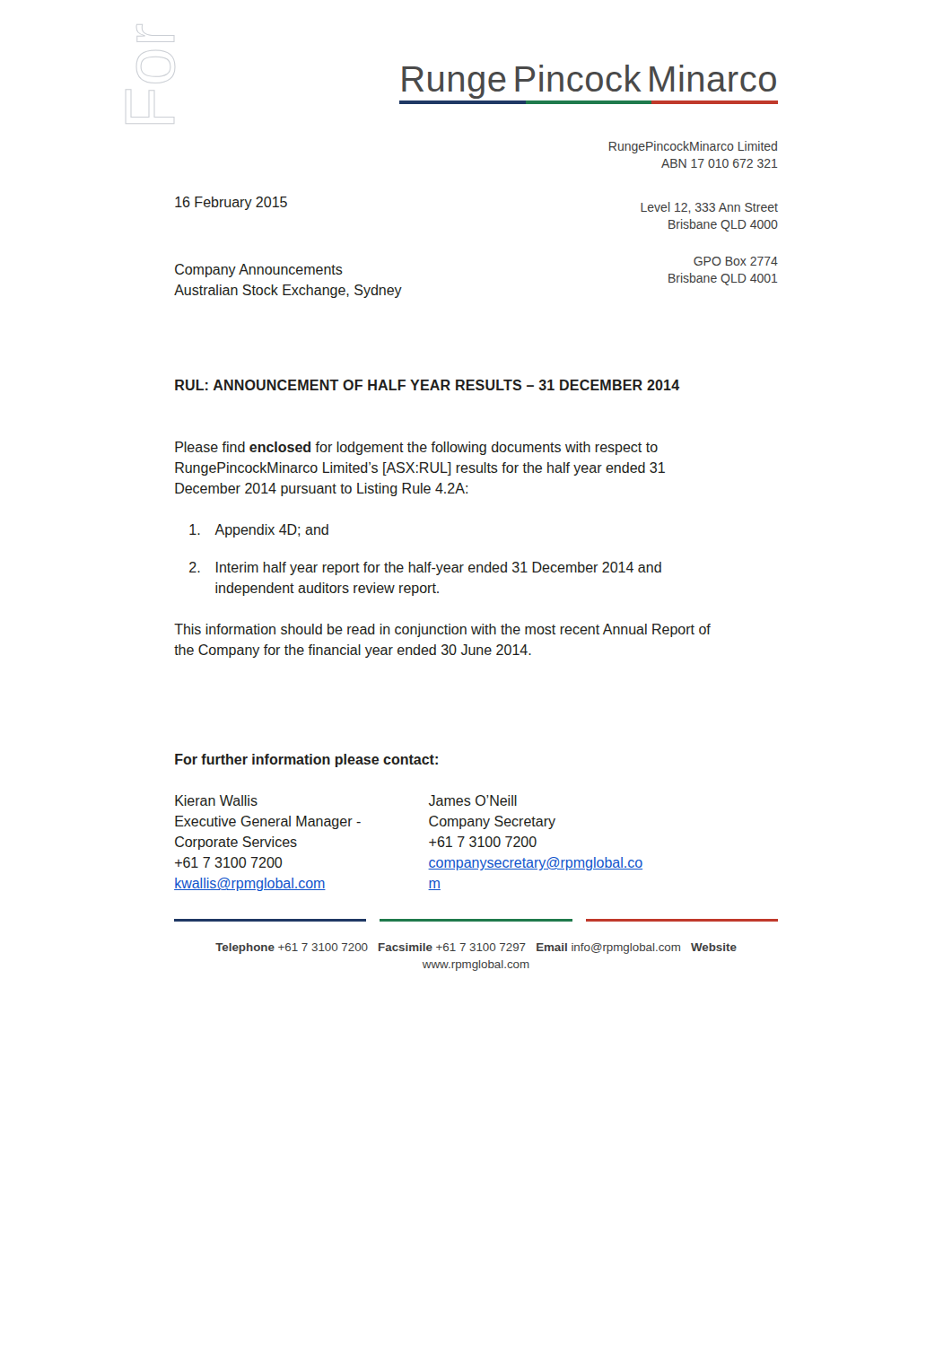For personal use only
RungePincock Minarco
RungePincockMinarco Limited
ABN 17 010 672 321
Level 12, 333 Ann Street
Brisbane QLD 4000
GPO Box 2774
Brisbane QLD 4001
16 February 2015
Company Announcements
Australian Stock Exchange, Sydney
RUL: ANNOUNCEMENT OF HALF YEAR RESULTS – 31 DECEMBER 2014
Please find enclosed for lodgement the following documents with respect to RungePincockMinarco Limited’s [ASX:RUL] results for the half year ended 31 December 2014 pursuant to Listing Rule 4.2A:
Appendix 4D; and
Interim half year report for the half-year ended 31 December 2014 and independent auditors review report.
This information should be read in conjunction with the most recent Annual Report of the Company for the financial year ended 30 June 2014.
For further information please contact:
| Kieran Wallis Executive General Manager - Corporate Services +61 7 3100 7200 kwallis@rpmglobal.com | James O’Neill Company Secretary +61 7 3100 7200 companysecretary@rpmglobal.com |
Telephone +61 7 3100 7200 Facsimile +61 7 3100 7297 Email info@rpmglobal.com Website www.rpmglobal.com